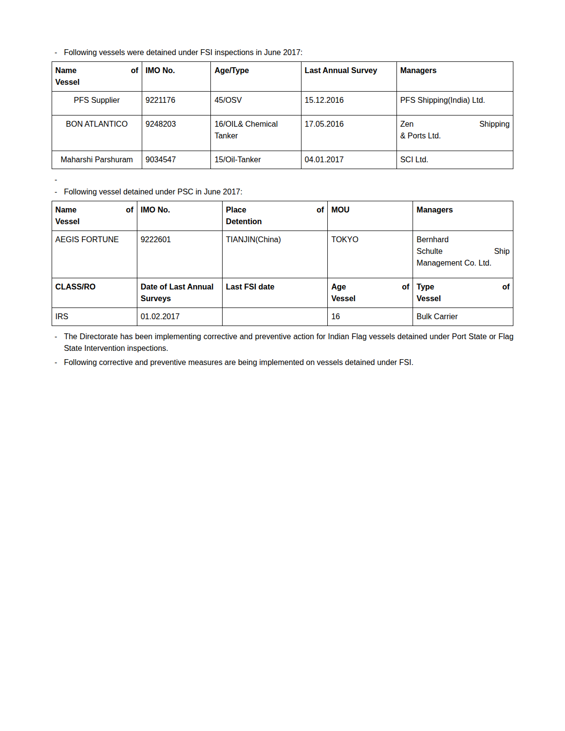Following vessels were detained under FSI inspections in June 2017:
| Name of Vessel | IMO No. | Age/Type | Last Annual Survey | Managers |
| --- | --- | --- | --- | --- |
| PFS Supplier | 9221176 | 45/OSV | 15.12.2016 | PFS Shipping(India) Ltd. |
| BON ATLANTICO | 9248203 | 16/OIL& Chemical Tanker | 17.05.2016 | Zen Shipping & Ports Ltd. |
| Maharshi Parshuram | 9034547 | 15/Oil-Tanker | 04.01.2017 | SCI Ltd. |
Following vessel detained under PSC in June 2017:
| Name of Vessel | IMO No. | Place of Detention | MOU | Managers |
| --- | --- | --- | --- | --- |
| AEGIS FORTUNE | 9222601 | TIANJIN(China) | TOKYO | Bernhard Schulte Ship Management Co. Ltd. |
| CLASS/RO | Date of Last Annual Surveys | Last FSI date | Age of Vessel | Type of Vessel |
| IRS | 01.02.2017 | | 16 | Bulk Carrier |
The Directorate has been implementing corrective and preventive action for Indian Flag vessels detained under Port State or Flag State Intervention inspections.
Following corrective and preventive measures are being implemented on vessels detained under FSI.